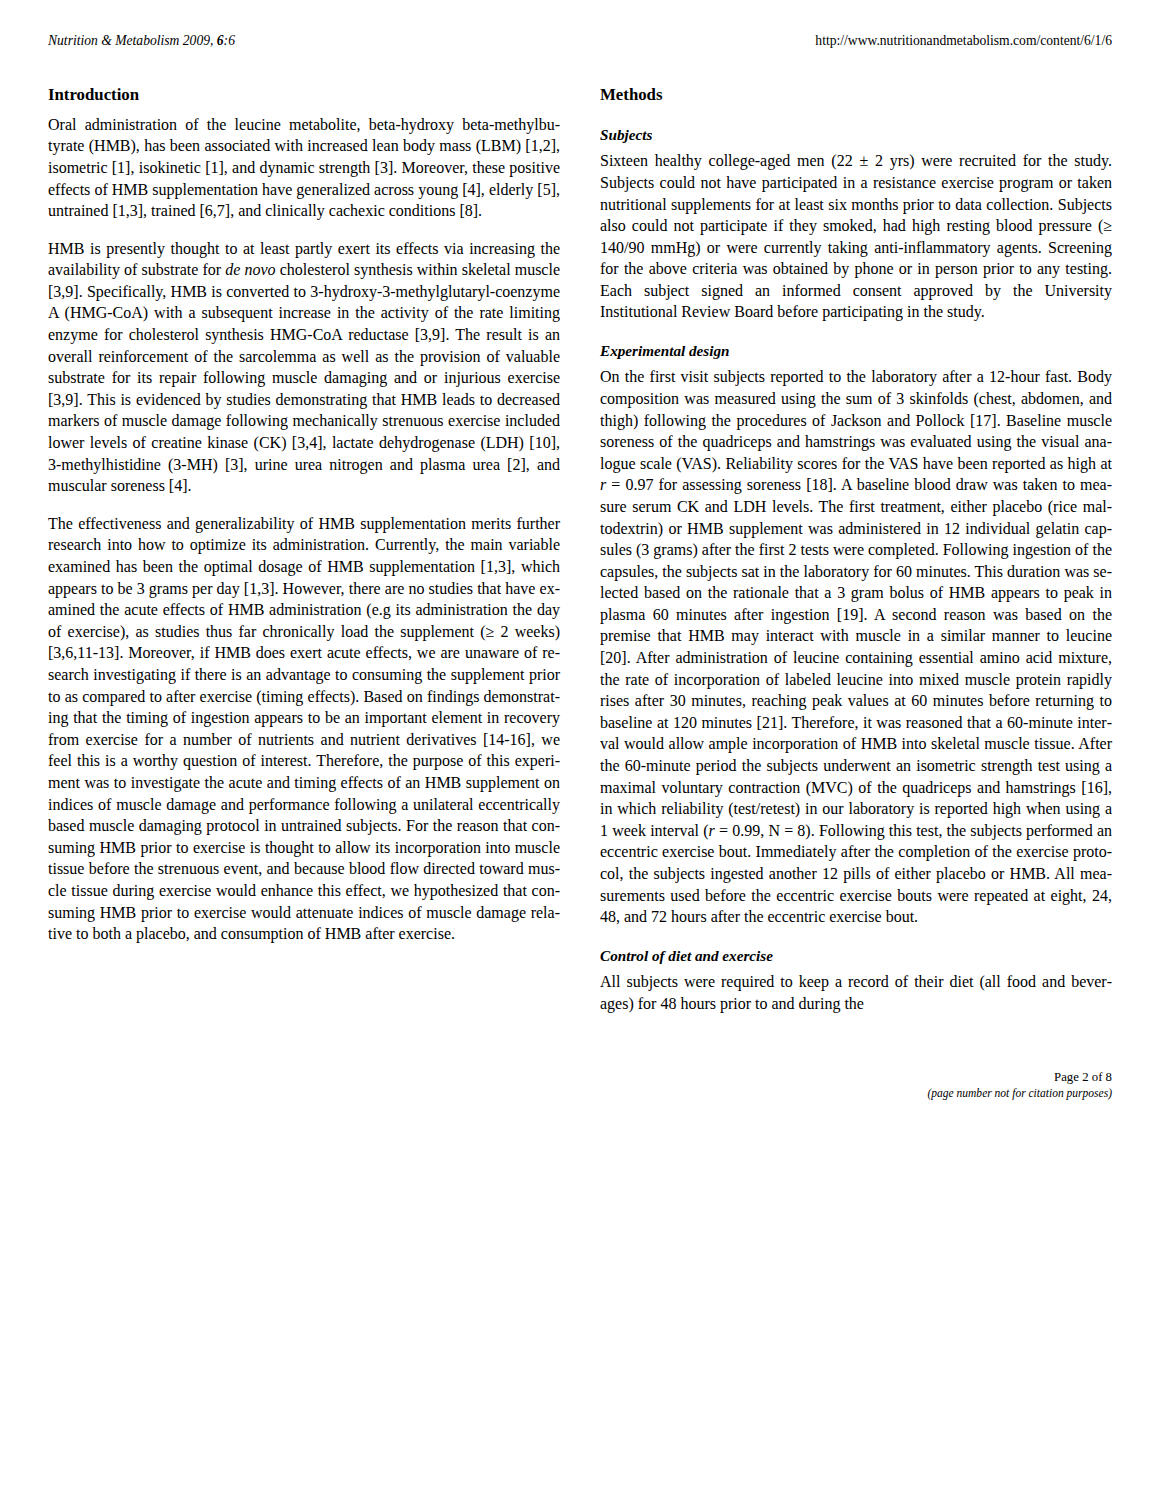Nutrition & Metabolism 2009, 6:6
http://www.nutritionandmetabolism.com/content/6/1/6
Introduction
Oral administration of the leucine metabolite, beta-hydroxy beta-methylbutyrate (HMB), has been associated with increased lean body mass (LBM) [1,2], isometric [1], isokinetic [1], and dynamic strength [3]. Moreover, these positive effects of HMB supplementation have generalized across young [4], elderly [5], untrained [1,3], trained [6,7], and clinically cachexic conditions [8].
HMB is presently thought to at least partly exert its effects via increasing the availability of substrate for de novo cholesterol synthesis within skeletal muscle [3,9]. Specifically, HMB is converted to 3-hydroxy-3-methylglutaryl-coenzyme A (HMG-CoA) with a subsequent increase in the activity of the rate limiting enzyme for cholesterol synthesis HMG-CoA reductase [3,9]. The result is an overall reinforcement of the sarcolemma as well as the provision of valuable substrate for its repair following muscle damaging and or injurious exercise [3,9]. This is evidenced by studies demonstrating that HMB leads to decreased markers of muscle damage following mechanically strenuous exercise included lower levels of creatine kinase (CK) [3,4], lactate dehydrogenase (LDH) [10], 3-methylhistidine (3-MH) [3], urine urea nitrogen and plasma urea [2], and muscular soreness [4].
The effectiveness and generalizability of HMB supplementation merits further research into how to optimize its administration. Currently, the main variable examined has been the optimal dosage of HMB supplementation [1,3], which appears to be 3 grams per day [1,3]. However, there are no studies that have examined the acute effects of HMB administration (e.g its administration the day of exercise), as studies thus far chronically load the supplement (≥ 2 weeks) [3,6,11-13]. Moreover, if HMB does exert acute effects, we are unaware of research investigating if there is an advantage to consuming the supplement prior to as compared to after exercise (timing effects). Based on findings demonstrating that the timing of ingestion appears to be an important element in recovery from exercise for a number of nutrients and nutrient derivatives [14-16], we feel this is a worthy question of interest. Therefore, the purpose of this experiment was to investigate the acute and timing effects of an HMB supplement on indices of muscle damage and performance following a unilateral eccentrically based muscle damaging protocol in untrained subjects. For the reason that consuming HMB prior to exercise is thought to allow its incorporation into muscle tissue before the strenuous event, and because blood flow directed toward muscle tissue during exercise would enhance this effect, we hypothesized that consuming HMB prior to exercise would attenuate indices of muscle damage relative to both a placebo, and consumption of HMB after exercise.
Methods
Subjects
Sixteen healthy college-aged men (22 ± 2 yrs) were recruited for the study. Subjects could not have participated in a resistance exercise program or taken nutritional supplements for at least six months prior to data collection. Subjects also could not participate if they smoked, had high resting blood pressure (≥ 140/90 mmHg) or were currently taking anti-inflammatory agents. Screening for the above criteria was obtained by phone or in person prior to any testing. Each subject signed an informed consent approved by the University Institutional Review Board before participating in the study.
Experimental design
On the first visit subjects reported to the laboratory after a 12-hour fast. Body composition was measured using the sum of 3 skinfolds (chest, abdomen, and thigh) following the procedures of Jackson and Pollock [17]. Baseline muscle soreness of the quadriceps and hamstrings was evaluated using the visual analogue scale (VAS). Reliability scores for the VAS have been reported as high at r = 0.97 for assessing soreness [18]. A baseline blood draw was taken to measure serum CK and LDH levels. The first treatment, either placebo (rice maltodextrin) or HMB supplement was administered in 12 individual gelatin capsules (3 grams) after the first 2 tests were completed. Following ingestion of the capsules, the subjects sat in the laboratory for 60 minutes. This duration was selected based on the rationale that a 3 gram bolus of HMB appears to peak in plasma 60 minutes after ingestion [19]. A second reason was based on the premise that HMB may interact with muscle in a similar manner to leucine [20]. After administration of leucine containing essential amino acid mixture, the rate of incorporation of labeled leucine into mixed muscle protein rapidly rises after 30 minutes, reaching peak values at 60 minutes before returning to baseline at 120 minutes [21]. Therefore, it was reasoned that a 60-minute interval would allow ample incorporation of HMB into skeletal muscle tissue. After the 60-minute period the subjects underwent an isometric strength test using a maximal voluntary contraction (MVC) of the quadriceps and hamstrings [16], in which reliability (test/retest) in our laboratory is reported high when using a 1 week interval (r = 0.99, N = 8). Following this test, the subjects performed an eccentric exercise bout. Immediately after the completion of the exercise protocol, the subjects ingested another 12 pills of either placebo or HMB. All measurements used before the eccentric exercise bouts were repeated at eight, 24, 48, and 72 hours after the eccentric exercise bout.
Control of diet and exercise
All subjects were required to keep a record of their diet (all food and beverages) for 48 hours prior to and during the
Page 2 of 8
(page number not for citation purposes)